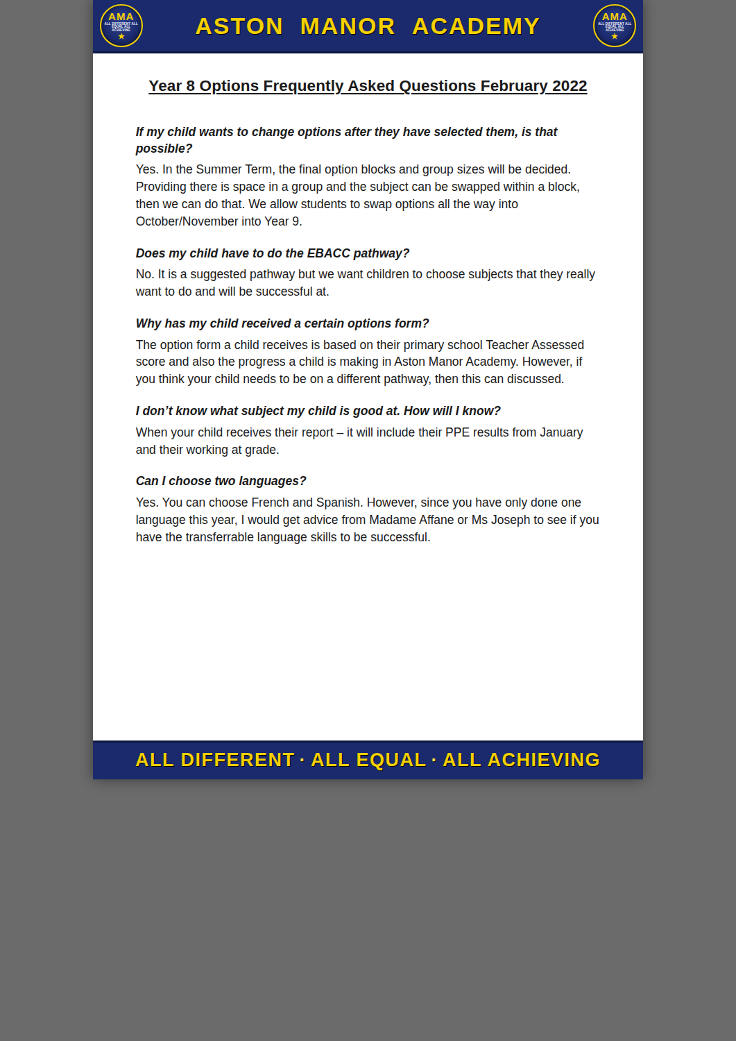AMA ALL DIFFERENT ALL EQUAL ALL ACHIEVING ★
ASTON MANOR ACADEMY
AMA ALL DIFFERENT ALL EQUAL ALL ACHIEVING ★
Year 8 Options Frequently Asked Questions February 2022
If my child wants to change options after they have selected them, is that possible?
Yes. In the Summer Term, the final option blocks and group sizes will be decided. Providing there is space in a group and the subject can be swapped within a block, then we can do that. We allow students to swap options all the way into October/November into Year 9.
Does my child have to do the EBACC pathway?
No. It is a suggested pathway but we want children to choose subjects that they really want to do and will be successful at.
Why has my child received a certain options form?
The option form a child receives is based on their primary school Teacher Assessed score and also the progress a child is making in Aston Manor Academy. However, if you think your child needs to be on a different pathway, then this can discussed.
I don’t know what subject my child is good at. How will I know?
When your child receives their report – it will include their PPE results from January and their working at grade.
Can I choose two languages?
Yes. You can choose French and Spanish. However, since you have only done one language this year, I would get advice from Madame Affane or Ms Joseph to see if you have the transferrable language skills to be successful.
ALL DIFFERENT·ALL EQUAL·ALL ACHIEVING